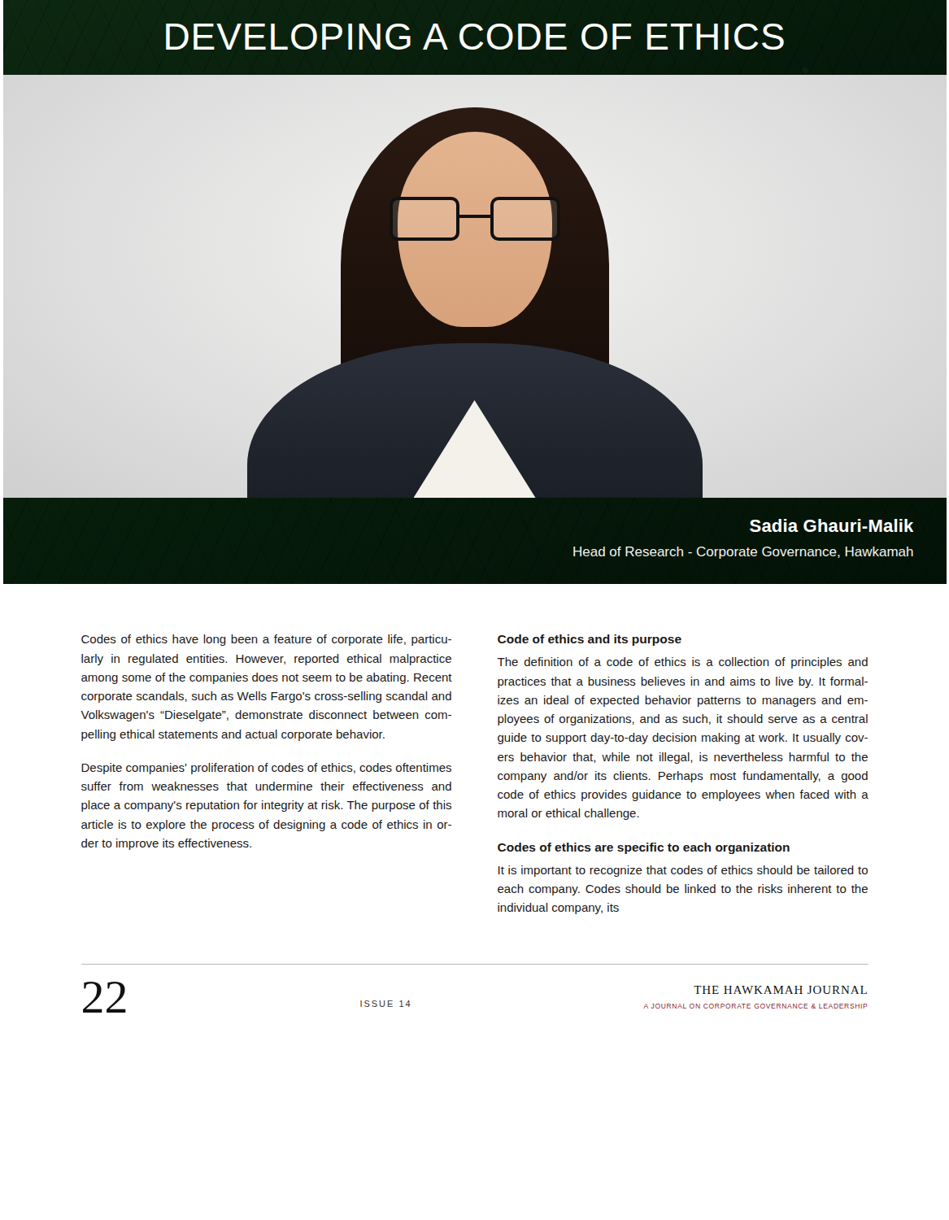DEVELOPING A CODE OF ETHICS
Sadia Ghauri-Malik
Head of Research - Corporate Governance, Hawkamah
Codes of ethics have long been a feature of corporate life, particularly in regulated entities. However, reported ethical malpractice among some of the companies does not seem to be abating. Recent corporate scandals, such as Wells Fargo's cross-selling scandal and Volkswagen's “Dieselgate”, demonstrate disconnect between compelling ethical statements and actual corporate behavior.
Despite companies' proliferation of codes of ethics, codes oftentimes suffer from weaknesses that undermine their effectiveness and place a company's reputation for integrity at risk. The purpose of this article is to explore the process of designing a code of ethics in order to improve its effectiveness.
Code of ethics and its purpose
The definition of a code of ethics is a collection of principles and practices that a business believes in and aims to live by. It formalizes an ideal of expected behavior patterns to managers and employees of organizations, and as such, it should serve as a central guide to support day-to-day decision making at work. It usually covers behavior that, while not illegal, is nevertheless harmful to the company and/or its clients. Perhaps most fundamentally, a good code of ethics provides guidance to employees when faced with a moral or ethical challenge.
Codes of ethics are specific to each organization
It is important to recognize that codes of ethics should be tailored to each company. Codes should be linked to the risks inherent to the individual company, its
22
ISSUE 14
THE HAWKAMAH JOURNAL
A JOURNAL ON CORPORATE GOVERNANCE & LEADERSHIP